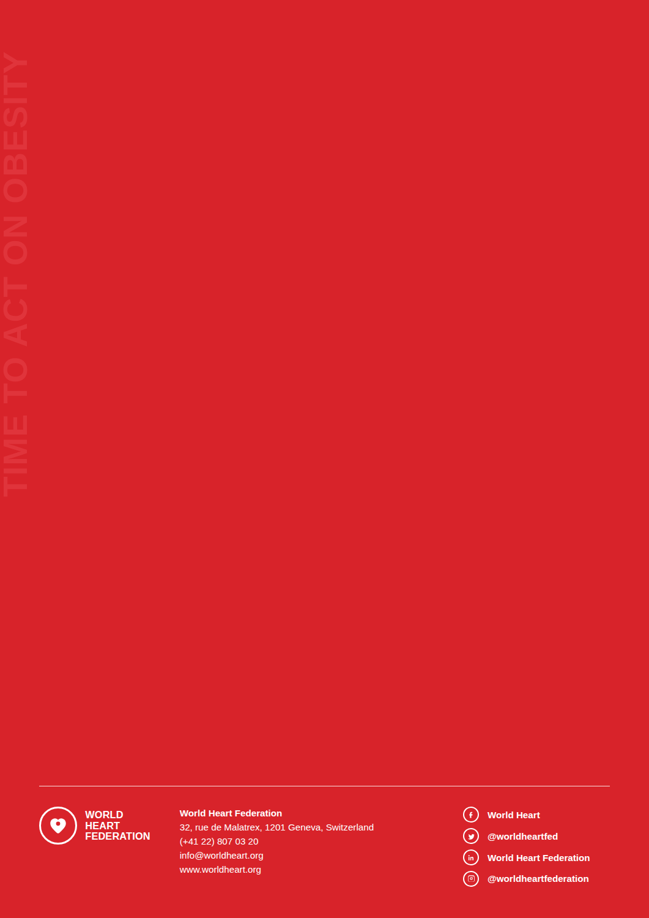Time to act on obesity
Time to act on obesity
World
Heart
Federation
World Heart Federation
32, rue de Malatrex, 1201 Geneva, Switzerland
(+41 22) 807 03 20
info@worldheart.org
www.worldheart.org
World Heart
@worldheartfed
World Heart Federation
@worldheartfederation